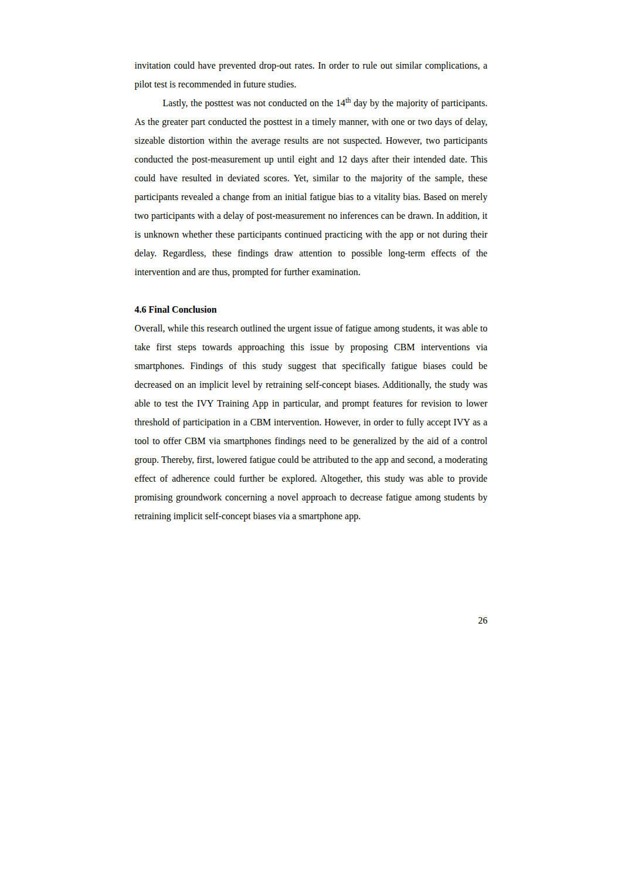invitation could have prevented drop-out rates. In order to rule out similar complications, a pilot test is recommended in future studies.
Lastly, the posttest was not conducted on the 14th day by the majority of participants. As the greater part conducted the posttest in a timely manner, with one or two days of delay, sizeable distortion within the average results are not suspected. However, two participants conducted the post-measurement up until eight and 12 days after their intended date. This could have resulted in deviated scores. Yet, similar to the majority of the sample, these participants revealed a change from an initial fatigue bias to a vitality bias. Based on merely two participants with a delay of post-measurement no inferences can be drawn. In addition, it is unknown whether these participants continued practicing with the app or not during their delay. Regardless, these findings draw attention to possible long-term effects of the intervention and are thus, prompted for further examination.
4.6 Final Conclusion
Overall, while this research outlined the urgent issue of fatigue among students, it was able to take first steps towards approaching this issue by proposing CBM interventions via smartphones. Findings of this study suggest that specifically fatigue biases could be decreased on an implicit level by retraining self-concept biases. Additionally, the study was able to test the IVY Training App in particular, and prompt features for revision to lower threshold of participation in a CBM intervention. However, in order to fully accept IVY as a tool to offer CBM via smartphones findings need to be generalized by the aid of a control group. Thereby, first, lowered fatigue could be attributed to the app and second, a moderating effect of adherence could further be explored. Altogether, this study was able to provide promising groundwork concerning a novel approach to decrease fatigue among students by retraining implicit self-concept biases via a smartphone app.
26